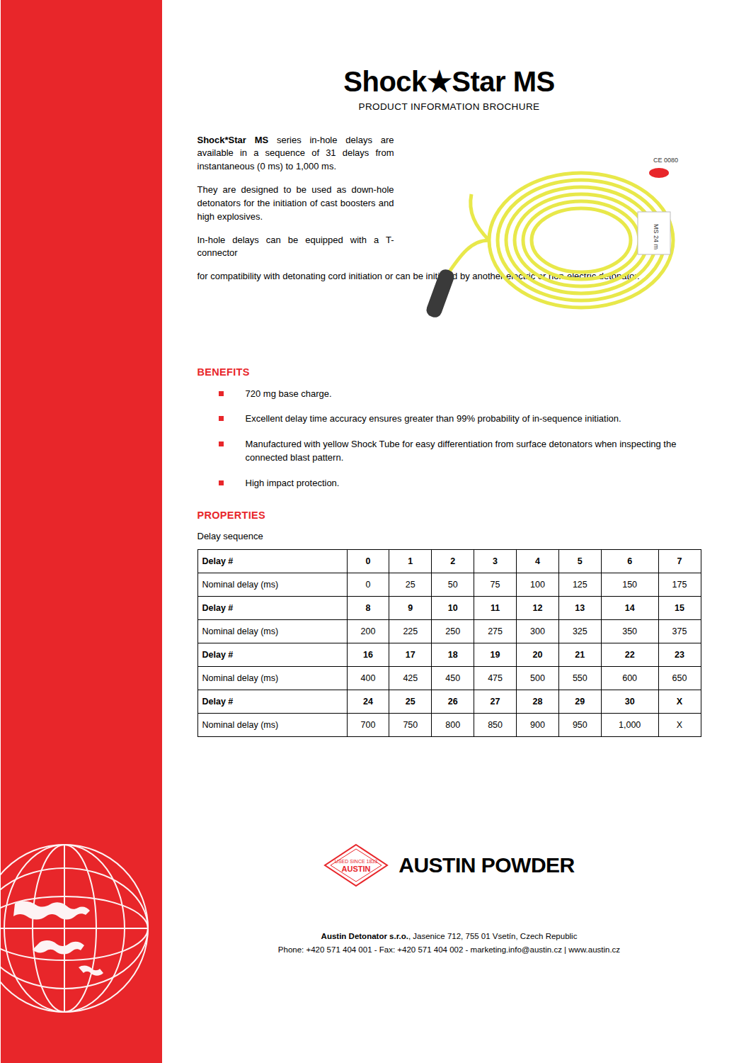Shock★Star MS
PRODUCT INFORMATION BROCHURE
MS 24 m CE 0080
Shock*Star MS series in-hole delays are available in a sequence of 31 delays from instantaneous (0 ms) to 1,000 ms.
They are designed to be used as down-hole detonators for the initiation of cast boosters and high explosives.
In-hole delays can be equipped with a T-connector
for compatibility with detonating cord initiation or can be initiated by another electric or non-electric detonator.
BENEFITS
720 mg base charge.
Excellent delay time accuracy ensures greater than 99% probability of in-sequence initiation.
Manufactured with yellow Shock Tube for easy differentiation from surface detonators when inspecting the connected blast pattern.
High impact protection.
PROPERTIES
Delay sequence
| Delay # | 0 | 1 | 2 | 3 | 4 | 5 | 6 | 7 |
| Nominal delay (ms) | 0 | 25 | 50 | 75 | 100 | 125 | 150 | 175 |
| Delay # | 8 | 9 | 10 | 11 | 12 | 13 | 14 | 15 |
| Nominal delay (ms) | 200 | 225 | 250 | 275 | 300 | 325 | 350 | 375 |
| Delay # | 16 | 17 | 18 | 19 | 20 | 21 | 22 | 23 |
| Nominal delay (ms) | 400 | 425 | 450 | 475 | 500 | 550 | 600 | 650 |
| Delay # | 24 | 25 | 26 | 27 | 28 | 29 | 30 | X |
| Nominal delay (ms) | 700 | 750 | 800 | 850 | 900 | 950 | 1,000 | X |
USED SINCE 1833 AUSTIN
AUSTIN POWDER
Austin Detonator s.r.o., Jasenice 712, 755 01 Vsetín, Czech Republic
Phone: +420 571 404 001 - Fax: +420 571 404 002 - marketing.info@austin.cz | www.austin.cz